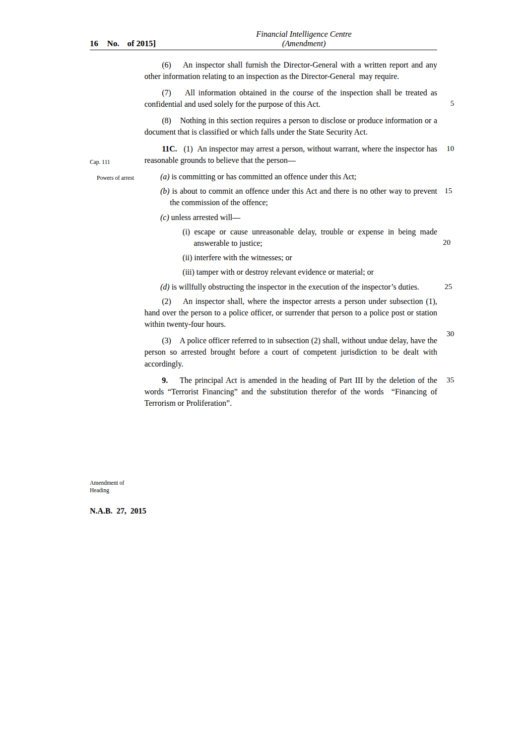16 No. of 2015]
Financial Intelligence Centre
(Amendment)
Cap. 111
Powers of arrest
Amendment of Heading
(6) An inspector shall furnish the Director-General with a written report and any other information relating to an inspection as the Director-General may require.
(7) All information obtained in the course of the inspection shall be treated as confidential and used solely for the purpose of this Act.5
(8) Nothing in this section requires a person to disclose or produce information or a document that is classified or which falls under the State Security Act.
11C. (1) An inspector may arrest a person, without warrant, where the inspector has reasonable grounds to believe that the person—10
(a) is committing or has committed an offence under this Act;
(b) is about to commit an offence under this Act and there is no other way to prevent the commission of the offence;15
(c) unless arrested will—
(i) escape or cause unreasonable delay, trouble or expense in being made answerable to justice;20
(ii) interfere with the witnesses; or
(iii) tamper with or destroy relevant evidence or material; or
(d) is willfully obstructing the inspector in the execution of the inspector’s duties.25
(2) An inspector shall, where the inspector arrests a person under subsection (1), hand over the person to a police officer, or surrender that person to a police post or station within twenty-four hours.30
(3) A police officer referred to in subsection (2) shall, without undue delay, have the person so arrested brought before a court of competent jurisdiction to be dealt with accordingly.
9. The principal Act is amended in the heading of Part III by the deletion of the words “Terrorist Financing” and the substitution therefor of the words “Financing of Terrorism or Proliferation”.35
N.A.B. 27, 2015